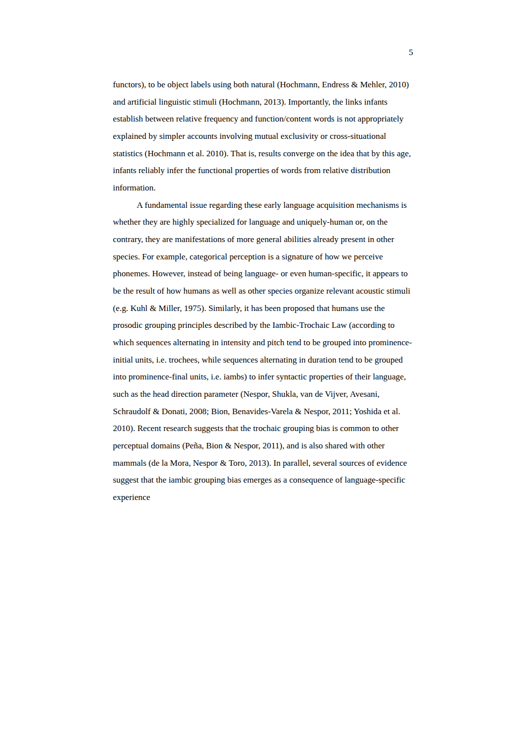5
functors), to be object labels using both natural (Hochmann, Endress & Mehler, 2010) and artificial linguistic stimuli (Hochmann, 2013). Importantly, the links infants establish between relative frequency and function/content words is not appropriately explained by simpler accounts involving mutual exclusivity or cross-situational statistics (Hochmann et al. 2010). That is, results converge on the idea that by this age, infants reliably infer the functional properties of words from relative distribution information.
A fundamental issue regarding these early language acquisition mechanisms is whether they are highly specialized for language and uniquely-human or, on the contrary, they are manifestations of more general abilities already present in other species. For example, categorical perception is a signature of how we perceive phonemes. However, instead of being language- or even human-specific, it appears to be the result of how humans as well as other species organize relevant acoustic stimuli (e.g. Kuhl & Miller, 1975). Similarly, it has been proposed that humans use the prosodic grouping principles described by the Iambic-Trochaic Law (according to which sequences alternating in intensity and pitch tend to be grouped into prominence-initial units, i.e. trochees, while sequences alternating in duration tend to be grouped into prominence-final units, i.e. iambs) to infer syntactic properties of their language, such as the head direction parameter (Nespor, Shukla, van de Vijver, Avesani, Schraudolf & Donati, 2008; Bion, Benavides-Varela & Nespor, 2011; Yoshida et al. 2010). Recent research suggests that the trochaic grouping bias is common to other perceptual domains (Peña, Bion & Nespor, 2011), and is also shared with other mammals (de la Mora, Nespor & Toro, 2013). In parallel, several sources of evidence suggest that the iambic grouping bias emerges as a consequence of language-specific experience